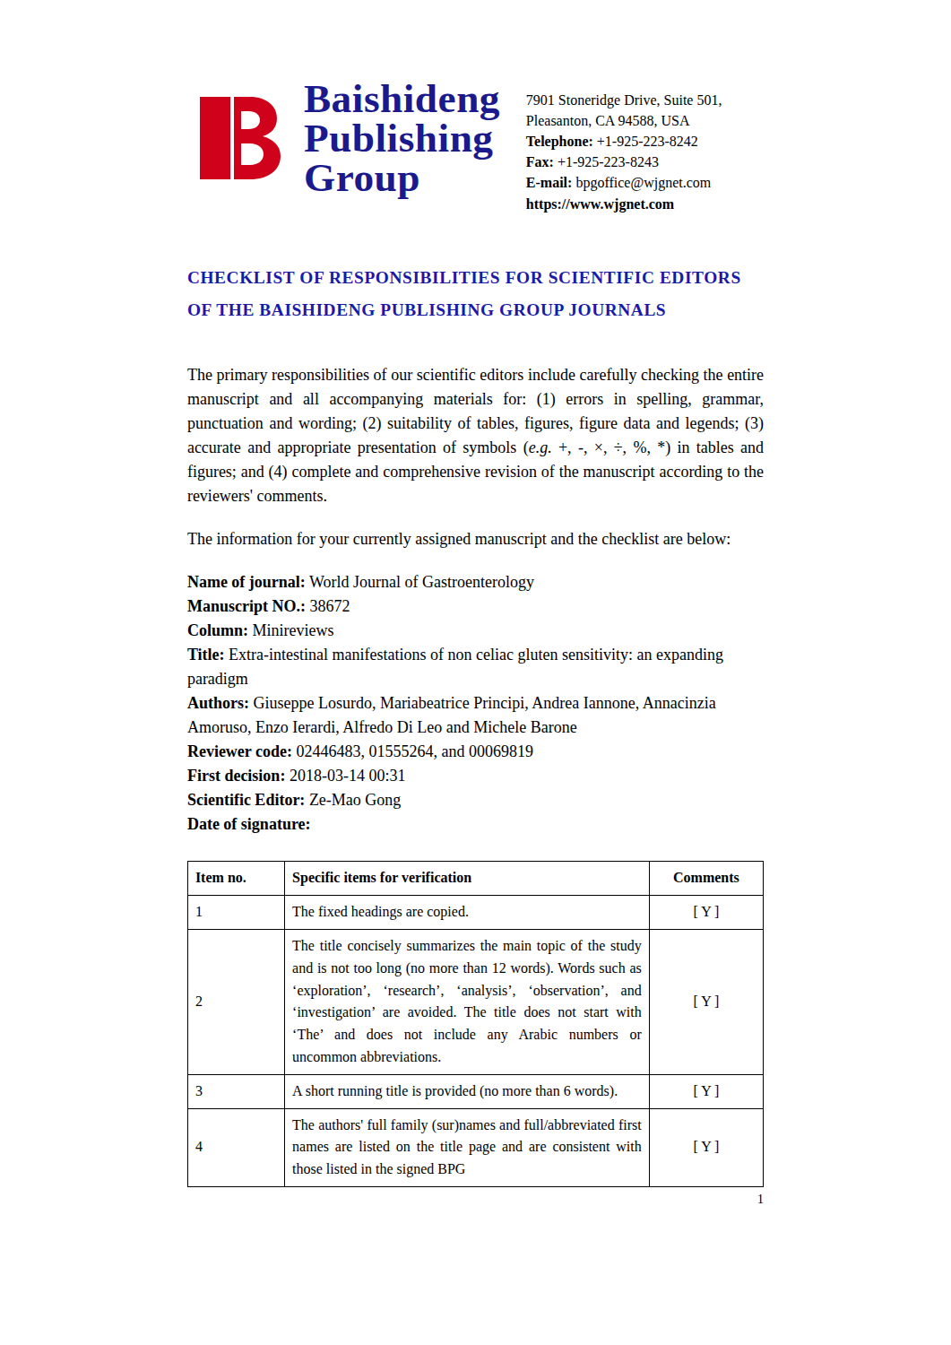Baishideng Publishing Group
7901 Stoneridge Drive, Suite 501,
Pleasanton, CA 94588, USA
Telephone: +1-925-223-8242
Fax: +1-925-223-8243
E-mail: bpgoffice@wjgnet.com
https://www.wjgnet.com
Checklist of responsibilities for scientific editors of the Baishideng Publishing Group journals
The primary responsibilities of our scientific editors include carefully checking the entire manuscript and all accompanying materials for: (1) errors in spelling, grammar, punctuation and wording; (2) suitability of tables, figures, figure data and legends; (3) accurate and appropriate presentation of symbols (e.g. +, -, ×, ÷, %, *) in tables and figures; and (4) complete and comprehensive revision of the manuscript according to the reviewers' comments.
The information for your currently assigned manuscript and the checklist are below:
Name of journal: World Journal of Gastroenterology
Manuscript NO.: 38672
Column: Minireviews
Title: Extra-intestinal manifestations of non celiac gluten sensitivity: an expanding paradigm
Authors: Giuseppe Losurdo, Mariabeatrice Principi, Andrea Iannone, Annacinzia Amoruso, Enzo Ierardi, Alfredo Di Leo and Michele Barone
Reviewer code: 02446483, 01555264, and 00069819
First decision: 2018-03-14 00:31
Scientific Editor: Ze-Mao Gong
Date of signature:
| Item no. | Specific items for verification | Comments |
| --- | --- | --- |
| 1 | The fixed headings are copied. | [ Y ] |
| 2 | The title concisely summarizes the main topic of the study and is not too long (no more than 12 words). Words such as ‘exploration’, ‘research’, ‘analysis’, ‘observation’, and ‘investigation’ are avoided. The title does not start with ‘The’ and does not include any Arabic numbers or uncommon abbreviations. | [ Y ] |
| 3 | A short running title is provided (no more than 6 words). | [ Y ] |
| 4 | The authors' full family (sur)names and full/abbreviated first names are listed on the title page and are consistent with those listed in the signed BPG | [ Y ] |
1